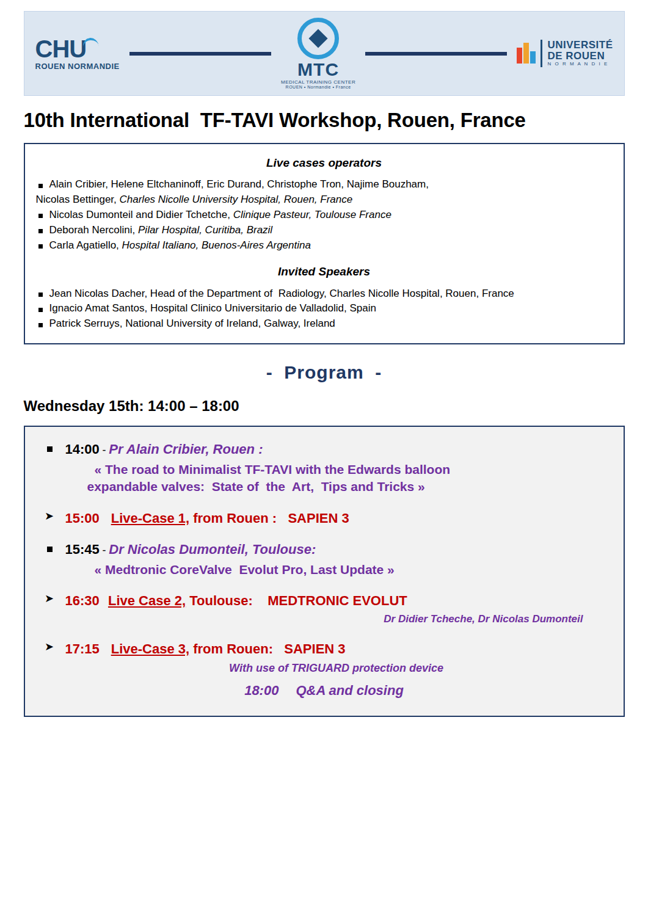CHU
ROUEN NORMANDIE
MTC
MEDICAL TRAINING CENTER
ROUEN • Normandie • France
UNIVERSITÉ
DE ROUEN
N O R M A N D I E
10th International TF-TAVI Workshop, Rouen, France
Live cases operators
Alain Cribier, Helene Eltchaninoff, Eric Durand, Christophe Tron, Najime Bouzham,
Nicolas Bettinger, Charles Nicolle University Hospital, Rouen, France
Nicolas Dumonteil and Didier Tchetche, Clinique Pasteur, Toulouse France
Deborah Nercolini, Pilar Hospital, Curitiba, Brazil
Carla Agatiello, Hospital Italiano, Buenos-Aires Argentina
Invited Speakers
Jean Nicolas Dacher, Head of the Department of Radiology, Charles Nicolle Hospital, Rouen, France
Ignacio Amat Santos, Hospital Clinico Universitario de Valladolid, Spain
Patrick Serruys, National University of Ireland, Galway, Ireland
- Program -
Wednesday 15th: 14:00 – 18:00
14:00 - Pr Alain Cribier, Rouen : « The road to Minimalist TF-TAVI with the Edwards balloon expandable valves: State of the Art, Tips and Tricks »
15:00 Live-Case 1, from Rouen : SAPIEN 3
15:45 - Dr Nicolas Dumonteil, Toulouse: « Medtronic CoreValve Evolut Pro, Last Update »
16:30 Live Case 2, Toulouse: MEDTRONIC EVOLUT Dr Didier Tcheche, Dr Nicolas Dumonteil
17:15 Live-Case 3, from Rouen: SAPIEN 3 With use of TRIGUARD protection device
18:00 Q&A and closing